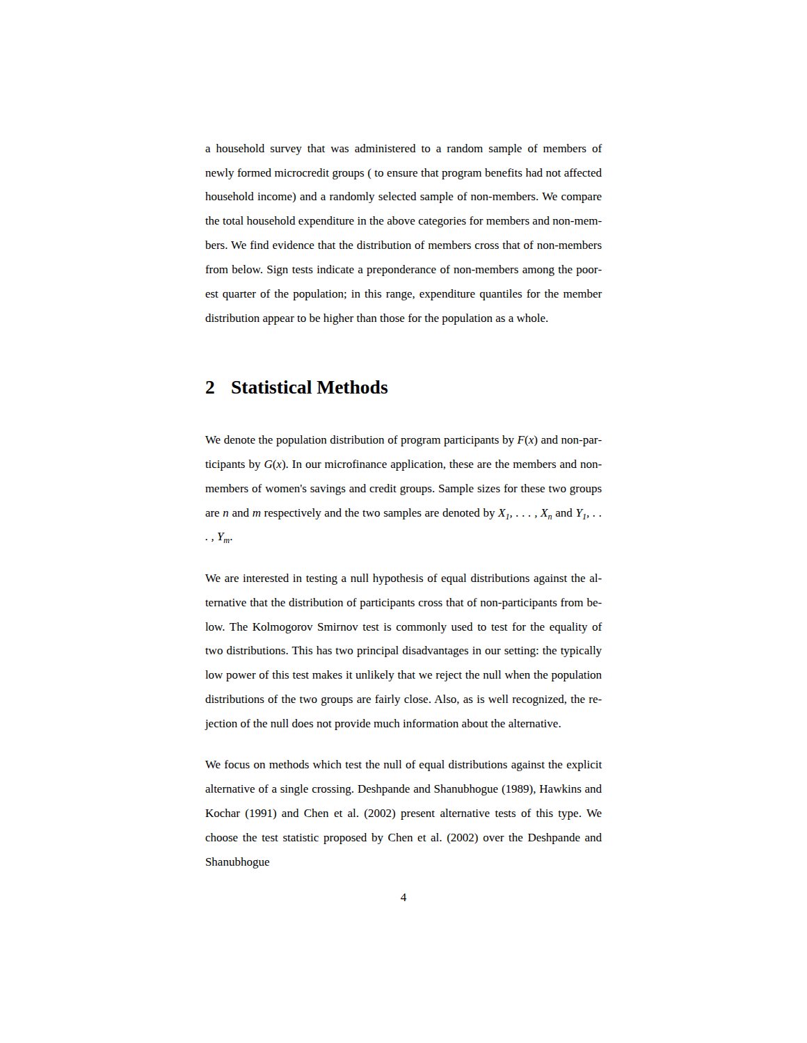a household survey that was administered to a random sample of members of newly formed microcredit groups ( to ensure that program benefits had not affected household income) and a randomly selected sample of non-members. We compare the total household expenditure in the above categories for members and non-members. We find evidence that the distribution of members cross that of non-members from below. Sign tests indicate a preponderance of non-members among the poorest quarter of the population; in this range, expenditure quantiles for the member distribution appear to be higher than those for the population as a whole.
2 Statistical Methods
We denote the population distribution of program participants by F(x) and non-participants by G(x). In our microfinance application, these are the members and non-members of women's savings and credit groups. Sample sizes for these two groups are n and m respectively and the two samples are denoted by X1, . . . , Xn and Y1, . . . , Ym.
We are interested in testing a null hypothesis of equal distributions against the alternative that the distribution of participants cross that of non-participants from below. The Kolmogorov Smirnov test is commonly used to test for the equality of two distributions. This has two principal disadvantages in our setting: the typically low power of this test makes it unlikely that we reject the null when the population distributions of the two groups are fairly close. Also, as is well recognized, the rejection of the null does not provide much information about the alternative.
We focus on methods which test the null of equal distributions against the explicit alternative of a single crossing. Deshpande and Shanubhogue (1989), Hawkins and Kochar (1991) and Chen et al. (2002) present alternative tests of this type. We choose the test statistic proposed by Chen et al. (2002) over the Deshpande and Shanubhogue
4